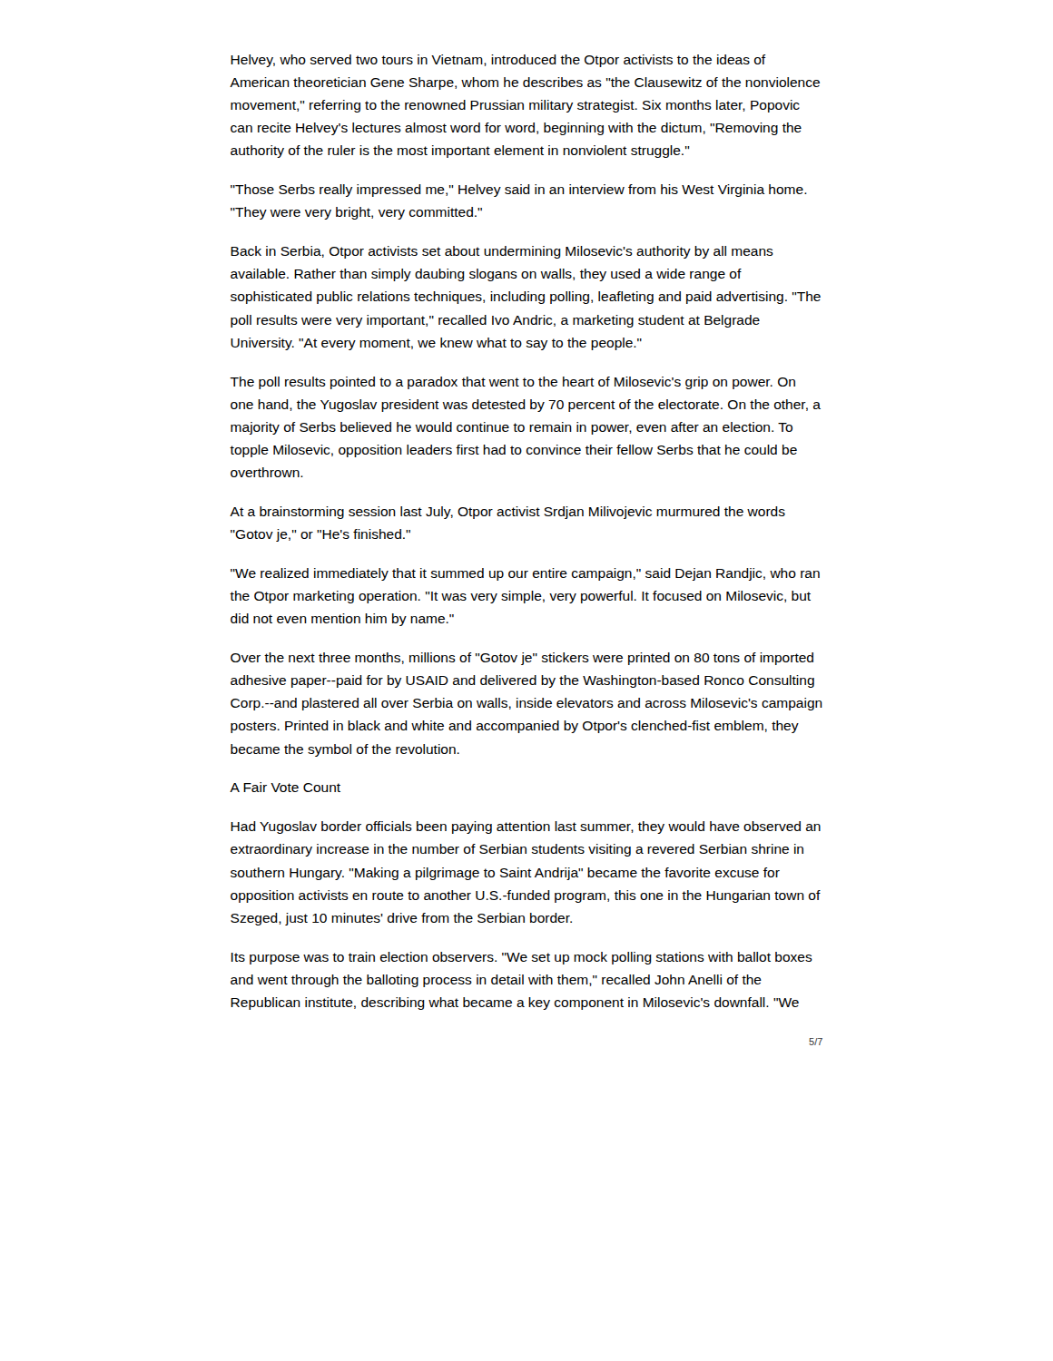Helvey, who served two tours in Vietnam, introduced the Otpor activists to the ideas of American theoretician Gene Sharpe, whom he describes as "the Clausewitz of the nonviolence movement," referring to the renowned Prussian military strategist. Six months later, Popovic can recite Helvey's lectures almost word for word, beginning with the dictum, "Removing the authority of the ruler is the most important element in nonviolent struggle."
"Those Serbs really impressed me," Helvey said in an interview from his West Virginia home. "They were very bright, very committed."
Back in Serbia, Otpor activists set about undermining Milosevic's authority by all means available. Rather than simply daubing slogans on walls, they used a wide range of sophisticated public relations techniques, including polling, leafleting and paid advertising. "The poll results were very important," recalled Ivo Andric, a marketing student at Belgrade University. "At every moment, we knew what to say to the people."
The poll results pointed to a paradox that went to the heart of Milosevic's grip on power. On one hand, the Yugoslav president was detested by 70 percent of the electorate. On the other, a majority of Serbs believed he would continue to remain in power, even after an election. To topple Milosevic, opposition leaders first had to convince their fellow Serbs that he could be overthrown.
At a brainstorming session last July, Otpor activist Srdjan Milivojevic murmured the words "Gotov je," or "He's finished."
"We realized immediately that it summed up our entire campaign," said Dejan Randjic, who ran the Otpor marketing operation. "It was very simple, very powerful. It focused on Milosevic, but did not even mention him by name."
Over the next three months, millions of "Gotov je" stickers were printed on 80 tons of imported adhesive paper--paid for by USAID and delivered by the Washington-based Ronco Consulting Corp.--and plastered all over Serbia on walls, inside elevators and across Milosevic's campaign posters. Printed in black and white and accompanied by Otpor's clenched-fist emblem, they became the symbol of the revolution.
A Fair Vote Count
Had Yugoslav border officials been paying attention last summer, they would have observed an extraordinary increase in the number of Serbian students visiting a revered Serbian shrine in southern Hungary. "Making a pilgrimage to Saint Andrija" became the favorite excuse for opposition activists en route to another U.S.-funded program, this one in the Hungarian town of Szeged, just 10 minutes' drive from the Serbian border.
Its purpose was to train election observers. "We set up mock polling stations with ballot boxes and went through the balloting process in detail with them," recalled John Anelli of the Republican institute, describing what became a key component in Milosevic's downfall. "We
5/7